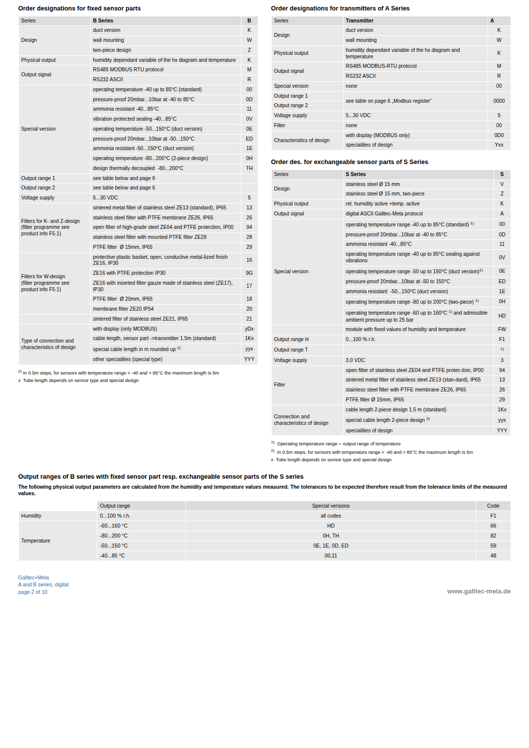Order designations for fixed sensor parts
| Series | B Series | B |
| Design | duct version | K |
| wall mounting | W |
| two-piece design | Z |
| Physical output | humidity dependant variable of the hx diagram and temperature | K |
| Output signal | RS485 MODBUS RTU protocol | M |
| RS232 ASCII | R |
| Special version | operating temperature -40 up to 85°C (standard) | 00 |
| pressure-proof 20mbar...10bar at -40 to 85°C | 0D |
| ammonia resistant -40...85°C | 11 |
| vibration protected sealing -40...85°C | 0V |
| operating temperature -50...150°C (duct version) | 0E |
| pressure-proof 20mbar...10bar at -50...150°C | ED |
| ammonia resistant -50...150°C (duct version) | 1E |
| operating temperature -80...200°C (2-piece design) | 0H |
| design thermally decoupled -80...200°C | TH |
| Output range 1 | see table below and page 6 | |
| Output range 2 | see table below and page 6 | |
| Voltage supply | 5...30 VDC | 5 |
| Filters for K- and Z-design (filter programme see product info F5.1) | sintered metal filter of stainless steel ZE13 (standard), IP65 | 13 |
| stainless steel filter with PTFE membrane ZE26, IP65 | 26 |
| open filter of high-grade steel ZE04 and PTFE protection, IP00 | 94 |
| stainless steel filter with mounted PTFE filter ZE28 | 28 |
| PTFE filter Ø 15mm, IP65 | 29 |
| Filters for W-design (filter programme see product info F5.1) | protective plastic basket, open, conductive metal-lized finish ZE16, IP30 | 16 |
| ZE16 with PTFE protection IP30 | 9G |
| ZE16 with inserted filter gauze made of stainless steel (ZE17), IP30 | 17 |
| PTFE filter Ø 20mm, IP65 | 18 |
| membrane filter ZE20 IP54 | 20 |
| | sintered filter of stainless steel ZE21, IP65 | 21 |
| Type of connection and characteristics of design | with display (only MODBUS) | yDx |
| cable length, sensor part ->transmitter 1.5m (standard) | 1Kx |
| special cable length in m rounded up 2) | yyx |
| other specialities (special type) | YYY |
2) In 0.5m steps, for sensors with temperature range < -40 and > 85°C the maximum length is 5m
x Tube length depends on sensor type and special design
Order designations for transmitters of A Series
| Series | Transmitter | A |
| Design | duct version | K |
| wall mounting | W |
| Physical output | humidity dependant variable of the hx diagram and temperature | K |
| Output signal | RS485 MODBUS-RTU protocol | M |
| RS232 ASCII | R |
| Special version | none | 00 |
| Output range 1 | see table on page 6 „Modbus register“ | 0000 |
| Output range 2 |
| Voltage supply | 5...30 VDC | 5 |
| Filter | none | 00 |
| Characteristics of design | with display (MODBUS only) | 0D0 |
| specialities of design | Yxx |
Order des. for exchangeable sensor parts of S Series
| Series | S Series | S |
| Design | stainless steel Ø 15 mm | V |
| stainless steel Ø 15 mm, two-piece | Z |
| Physical output | rel. humidity active +temp. active | K |
| Output signal | digital ASCII Galltec-Mela protocol | A |
| Special version | operating temperature range -40 up to 85°C (standard) 1) | 00 |
| pressure-proof 20mbar...10bar at -40 to 85°C | 0D |
| ammonia resistant -40...85°C | 11 |
| operating temperature range -40 up to 85°C sealing against vibrations | 0V |
| operating temperature range -50 up to 150°C (duct version) 1) | 0E |
| pressure-proof 20mbar...10bar at -50 to 150°C | ED |
| ammonia resistant -50...150°C (duct version) | 1E |
| operating temperature range -80 up to 200°C (two-piece) 1) | 0H |
| operating temperature range -60 up to 160°C 1) and admissible ambient pressure up to 25 bar | HD |
| | module with fixed values of humidity and temperature | FW |
| Output range H | 0...100 % r.h. | F1 |
| Output range T | | 1) |
| Voltage supply | 3.0 VDC | 3 |
| Filter | open filter of stainless steel ZE04 and PTFE protec-tion, IP00 | 94 |
| sintered metal filter of stainless steel ZE13 (stan-dard), IP65 | 13 |
| stainless steel filter with PTFE membrane ZE26, IP65 | 26 |
| PTFE filter Ø 15mm, IP65 | 29 |
| Connection and characteristics of design | cable length 2-piece design 1.5 m (standard) | 1Kx |
| special cable length 2-piece design 2) | yyx |
| specialities of design | YYY |
1) Operating temperature range = output range of temperature
2) In 0.5m steps, for sensors with temperature range < -40 and > 85°C the maximum length is 5m
x Tube length depends on sensor type and special design
Output ranges of B series with fixed sensor part resp. exchangeable sensor parts of the S series
The following physical output parameters are calculated from the humidity and temperature values measured. The tolerances to be expected therefore result from the tolerance limits of the measured values.
| | Output range | Special versions | Code |
| Humidity | 0...100 % r.h. | all codes | F1 |
| Temperature | -60...160 °C | HD | 66 |
| -80...200 °C | 0H, TH | 82 |
| -50...150 °C | 0E, 1E, 0D, ED | 59 |
| -40...85 °C | 00,11 | 48 |
Galltec+Mela
A and B series, digital
page 2 of 10
www.galltec-mela.de